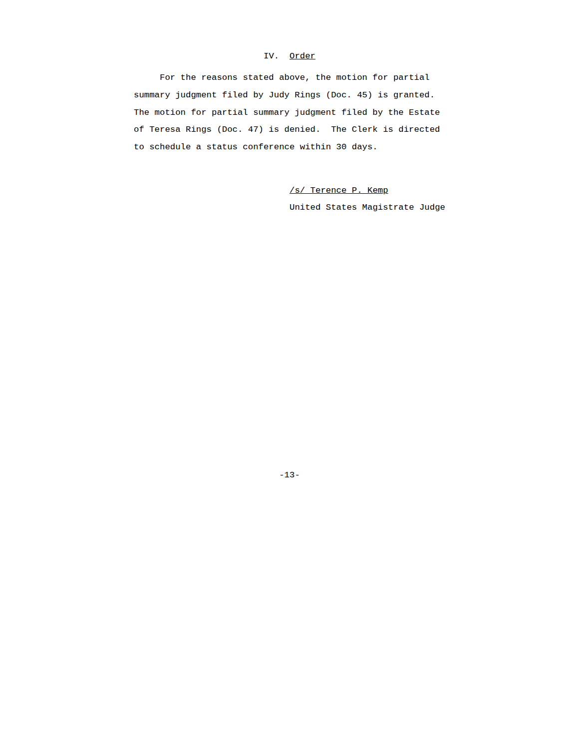IV. Order
For the reasons stated above, the motion for partial summary judgment filed by Judy Rings (Doc. 45) is granted. The motion for partial summary judgment filed by the Estate of Teresa Rings (Doc. 47) is denied. The Clerk is directed to schedule a status conference within 30 days.
/s/ Terence P. Kemp United States Magistrate Judge
-13-